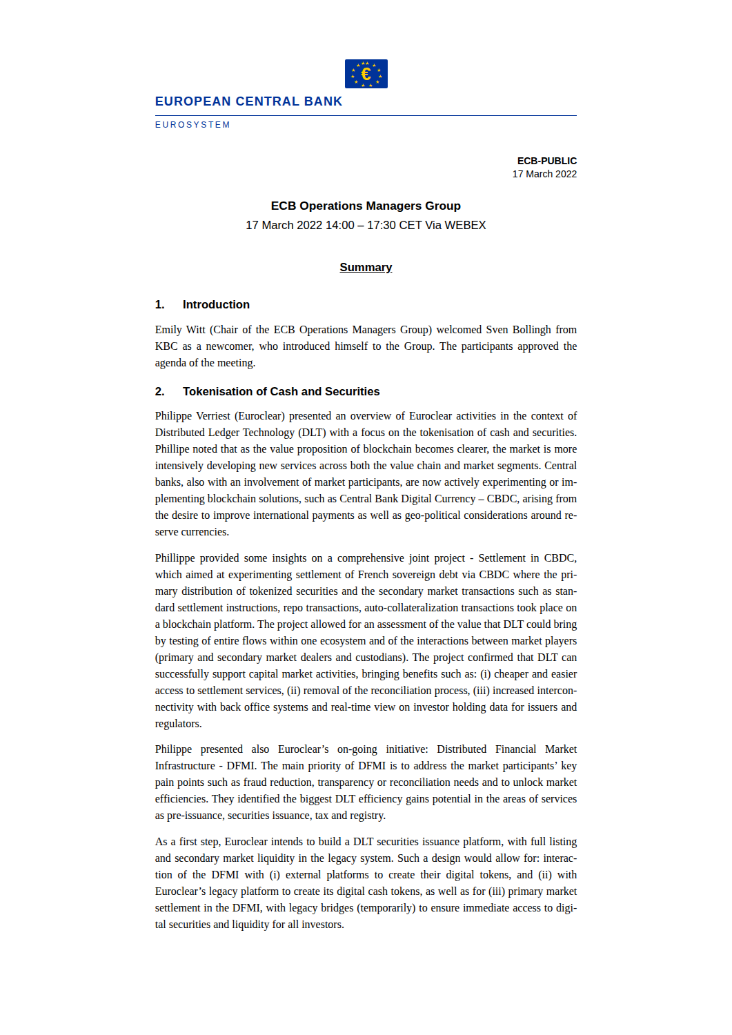★ ★ ★ ★ ★ ★ ★ ★ ★ ★ ★ ★
€
EUROPEAN CENTRAL BANK
EUROSYSTEM
ECB-PUBLIC
17 March 2022
ECB Operations Managers Group
17 March 2022 14:00 – 17:30 CET Via WEBEX
Summary
Introduction
Emily Witt (Chair of the ECB Operations Managers Group) welcomed Sven Bollingh from KBC as a newcomer, who introduced himself to the Group. The participants approved the agenda of the meeting.
Tokenisation of Cash and Securities
Philippe Verriest (Euroclear) presented an overview of Euroclear activities in the context of Distributed Ledger Technology (DLT) with a focus on the tokenisation of cash and securities. Phillipe noted that as the value proposition of blockchain becomes clearer, the market is more intensively developing new services across both the value chain and market segments. Central banks, also with an involvement of market participants, are now actively experimenting or implementing blockchain solutions, such as Central Bank Digital Currency – CBDC, arising from the desire to improve international payments as well as geo-political considerations around reserve currencies.
Phillippe provided some insights on a comprehensive joint project - Settlement in CBDC, which aimed at experimenting settlement of French sovereign debt via CBDC where the primary distribution of tokenized securities and the secondary market transactions such as standard settlement instructions, repo transactions, auto-collateralization transactions took place on a blockchain platform. The project allowed for an assessment of the value that DLT could bring by testing of entire flows within one ecosystem and of the interactions between market players (primary and secondary market dealers and custodians). The project confirmed that DLT can successfully support capital market activities, bringing benefits such as: (i) cheaper and easier access to settlement services, (ii) removal of the reconciliation process, (iii) increased interconnectivity with back office systems and real-time view on investor holding data for issuers and regulators.
Philippe presented also Euroclear’s on-going initiative: Distributed Financial Market Infrastructure - DFMI. The main priority of DFMI is to address the market participants’ key pain points such as fraud reduction, transparency or reconciliation needs and to unlock market efficiencies. They identified the biggest DLT efficiency gains potential in the areas of services as pre-issuance, securities issuance, tax and registry.
As a first step, Euroclear intends to build a DLT securities issuance platform, with full listing and secondary market liquidity in the legacy system. Such a design would allow for: interaction of the DFMI with (i) external platforms to create their digital tokens, and (ii) with Euroclear’s legacy platform to create its digital cash tokens, as well as for (iii) primary market settlement in the DFMI, with legacy bridges (temporarily) to ensure immediate access to digital securities and liquidity for all investors.